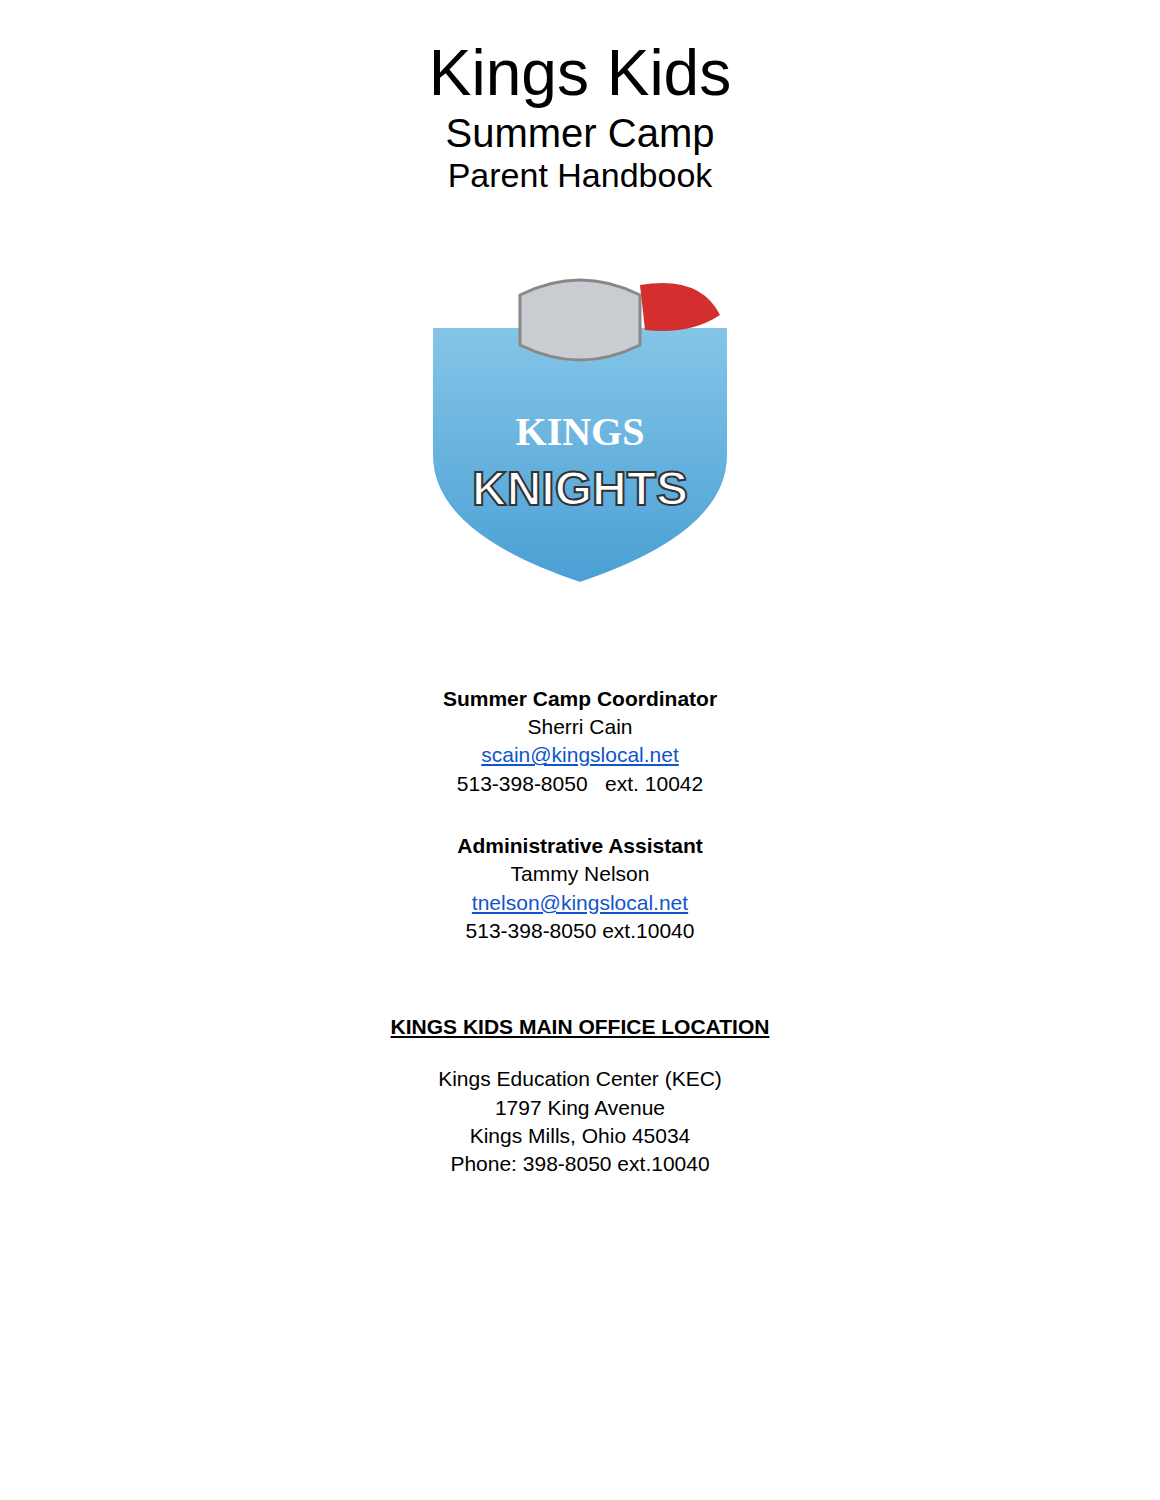Kings Kids
Summer Camp
Parent Handbook
Summer Camp Coordinator
Sherri Cain
scain@kingslocal.net
513-398-8050 ext. 10042
Administrative Assistant
Tammy Nelson
tnelson@kingslocal.net
513-398-8050 ext.10040
KINGS KIDS MAIN OFFICE LOCATION
Kings Education Center (KEC)
1797 King Avenue
Kings Mills, Ohio 45034
Phone: 398-8050 ext.10040